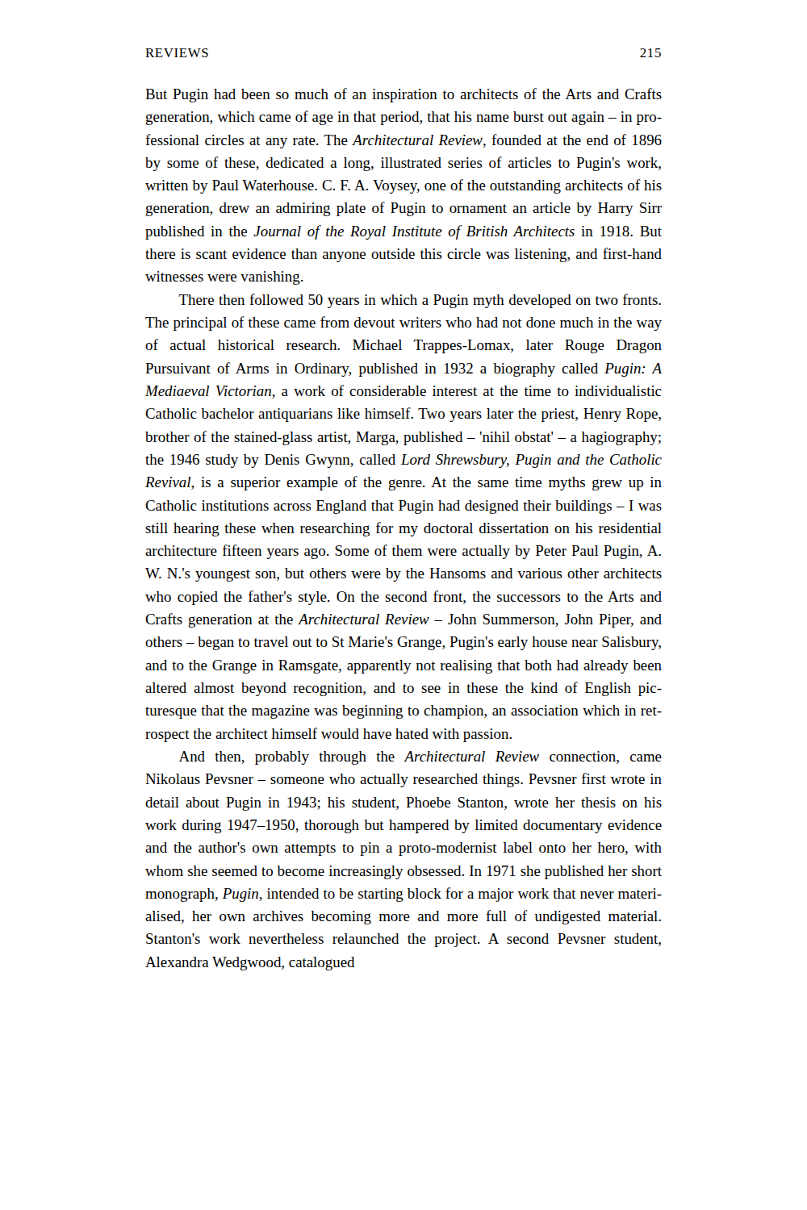Reviews 215
But Pugin had been so much of an inspiration to architects of the Arts and Crafts generation, which came of age in that period, that his name burst out again – in professional circles at any rate. The Architectural Review, founded at the end of 1896 by some of these, dedicated a long, illustrated series of articles to Pugin's work, written by Paul Waterhouse. C. F. A. Voysey, one of the outstanding architects of his generation, drew an admiring plate of Pugin to ornament an article by Harry Sirr published in the Journal of the Royal Institute of British Architects in 1918. But there is scant evidence than anyone outside this circle was listening, and first-hand witnesses were vanishing.
There then followed 50 years in which a Pugin myth developed on two fronts. The principal of these came from devout writers who had not done much in the way of actual historical research. Michael Trappes-Lomax, later Rouge Dragon Pursuivant of Arms in Ordinary, published in 1932 a biography called Pugin: A Mediaeval Victorian, a work of considerable interest at the time to individualistic Catholic bachelor antiquarians like himself. Two years later the priest, Henry Rope, brother of the stained-glass artist, Marga, published – 'nihil obstat' – a hagiography; the 1946 study by Denis Gwynn, called Lord Shrewsbury, Pugin and the Catholic Revival, is a superior example of the genre. At the same time myths grew up in Catholic institutions across England that Pugin had designed their buildings – I was still hearing these when researching for my doctoral dissertation on his residential architecture fifteen years ago. Some of them were actually by Peter Paul Pugin, A. W. N.'s youngest son, but others were by the Hansoms and various other architects who copied the father's style. On the second front, the successors to the Arts and Crafts generation at the Architectural Review – John Summerson, John Piper, and others – began to travel out to St Marie's Grange, Pugin's early house near Salisbury, and to the Grange in Ramsgate, apparently not realising that both had already been altered almost beyond recognition, and to see in these the kind of English picturesque that the magazine was beginning to champion, an association which in retrospect the architect himself would have hated with passion.
And then, probably through the Architectural Review connection, came Nikolaus Pevsner – someone who actually researched things. Pevsner first wrote in detail about Pugin in 1943; his student, Phoebe Stanton, wrote her thesis on his work during 1947–1950, thorough but hampered by limited documentary evidence and the author's own attempts to pin a proto-modernist label onto her hero, with whom she seemed to become increasingly obsessed. In 1971 she published her short monograph, Pugin, intended to be starting block for a major work that never materialised, her own archives becoming more and more full of undigested material. Stanton's work nevertheless relaunched the project. A second Pevsner student, Alexandra Wedgwood, catalogued